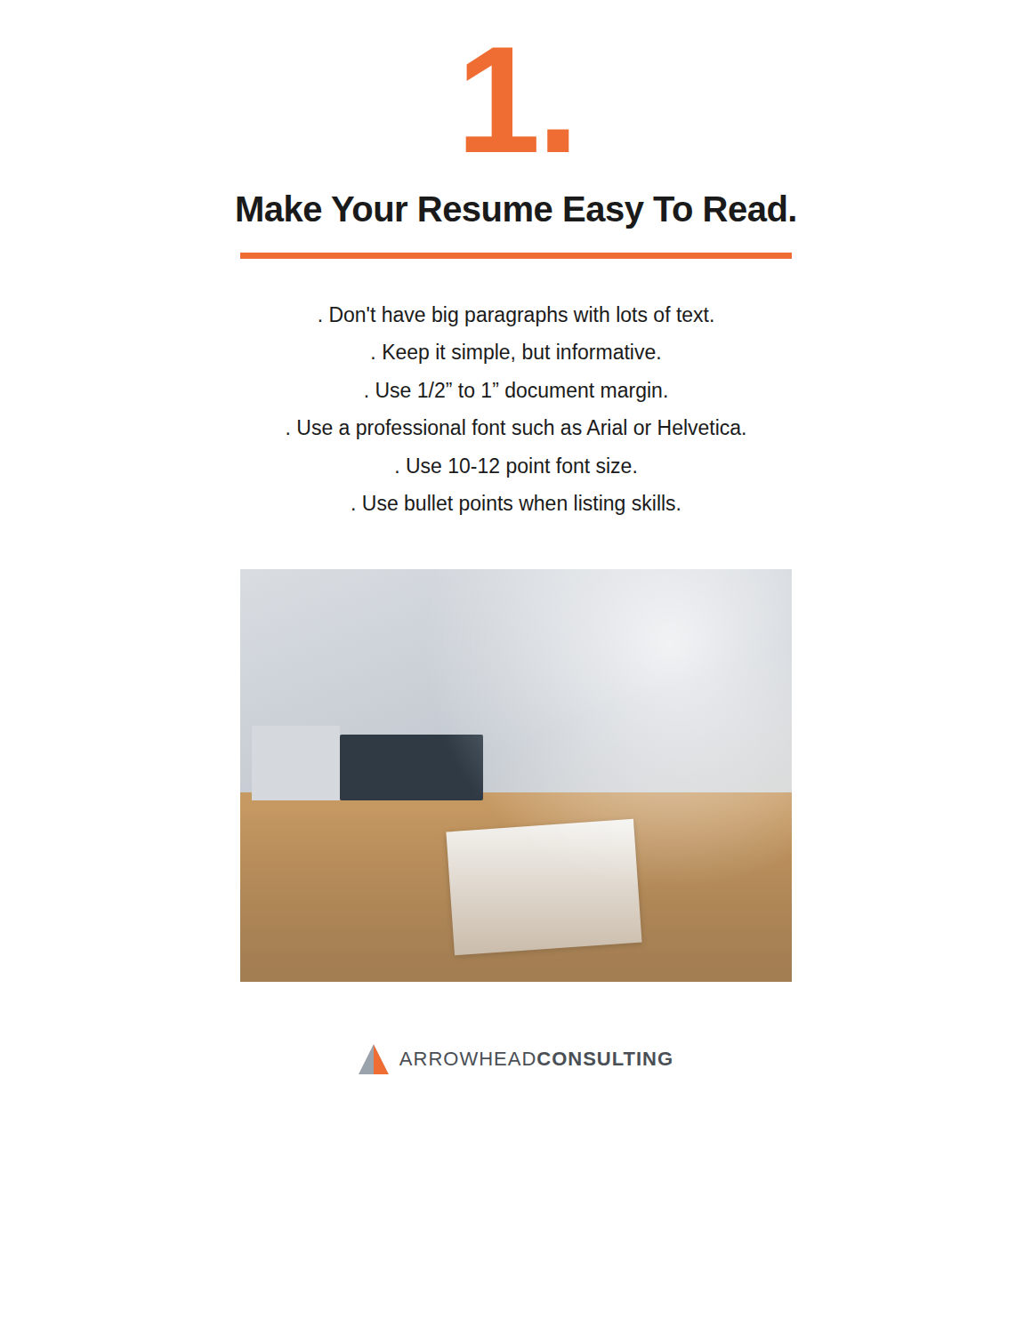1.
Make Your Resume Easy To Read.
Don't have big paragraphs with lots of text.
Keep it simple, but informative.
Use 1/2” to 1” document margin.
Use a professional font such as Arial or Helvetica.
Use 10-12 point font size.
Use bullet points when listing skills.
ARROWHEADCONSULTING